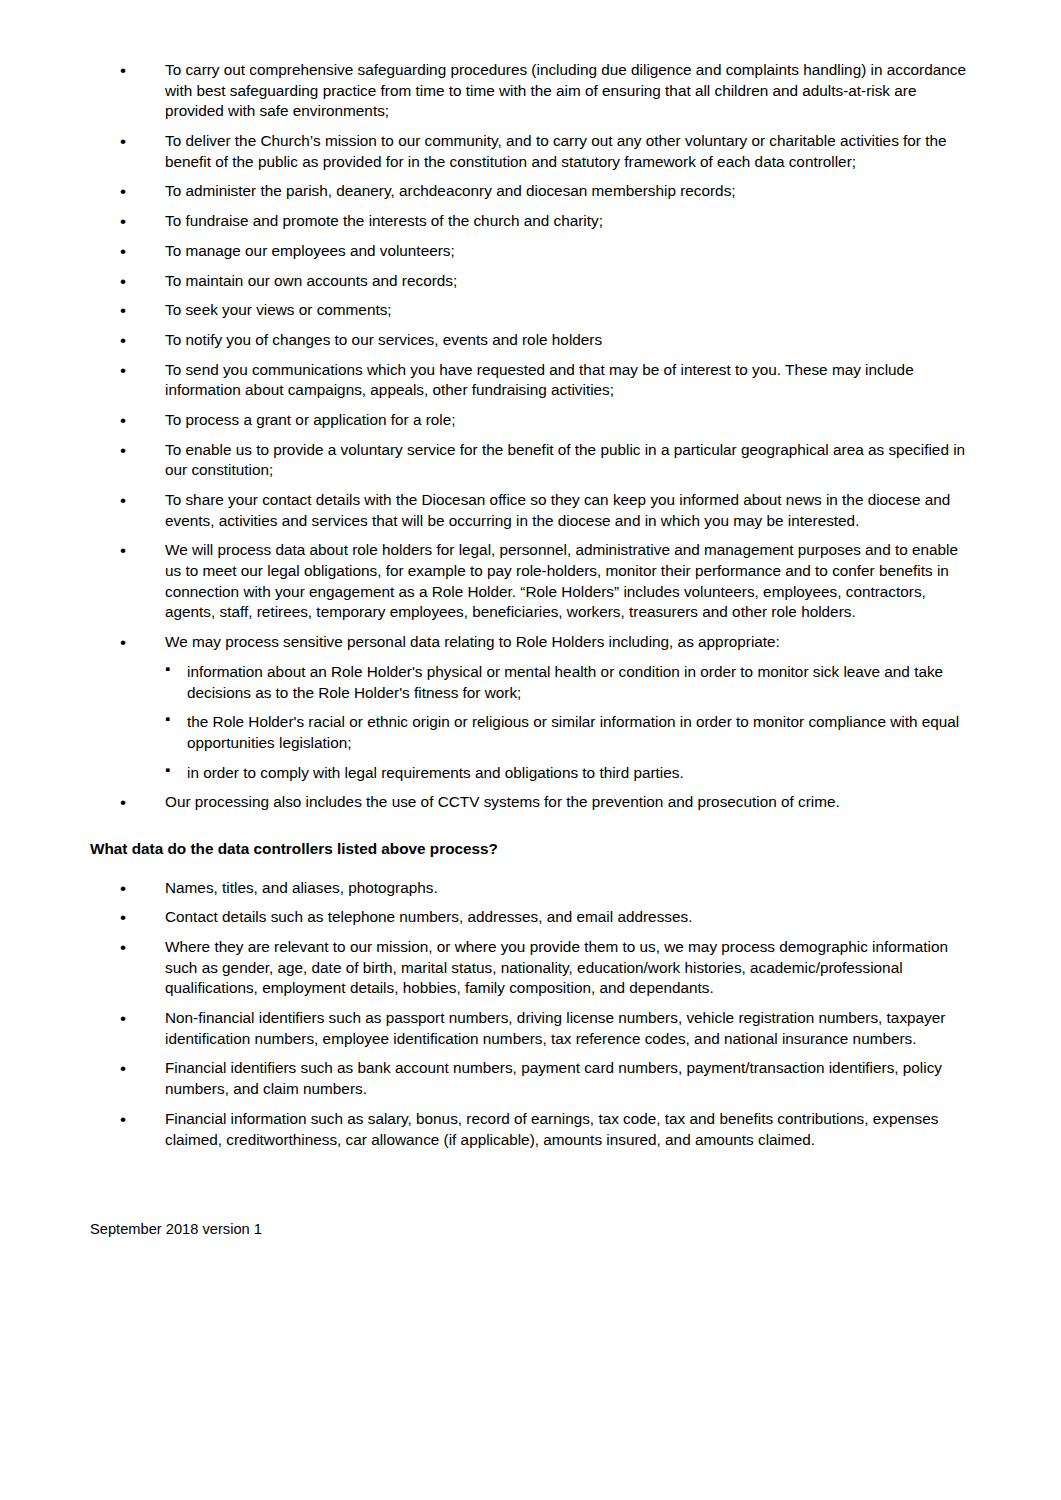To carry out comprehensive safeguarding procedures (including due diligence and complaints handling) in accordance with best safeguarding practice from time to time with the aim of ensuring that all children and adults-at-risk are provided with safe environments;
To deliver the Church’s mission to our community, and to carry out any other voluntary or charitable activities for the benefit of the public as provided for in the constitution and statutory framework of each data controller;
To administer the parish, deanery, archdeaconry and diocesan membership records;
To fundraise and promote the interests of the church and charity;
To manage our employees and volunteers;
To maintain our own accounts and records;
To seek your views or comments;
To notify you of changes to our services, events and role holders
To send you communications which you have requested and that may be of interest to you. These may include information about campaigns, appeals, other fundraising activities;
To process a grant or application for a role;
To enable us to provide a voluntary service for the benefit of the public in a particular geographical area as specified in our constitution;
To share your contact details with the Diocesan office so they can keep you informed about news in the diocese and events, activities and services that will be occurring in the diocese and in which you may be interested.
We will process data about role holders for legal, personnel, administrative and management purposes and to enable us to meet our legal obligations, for example to pay role-holders, monitor their performance and to confer benefits in connection with your engagement as a Role Holder. “Role Holders” includes volunteers, employees, contractors, agents, staff, retirees, temporary employees, beneficiaries, workers, treasurers and other role holders.
We may process sensitive personal data relating to Role Holders including, as appropriate:
information about an Role Holder's physical or mental health or condition in order to monitor sick leave and take decisions as to the Role Holder's fitness for work;
the Role Holder's racial or ethnic origin or religious or similar information in order to monitor compliance with equal opportunities legislation;
in order to comply with legal requirements and obligations to third parties.
Our processing also includes the use of CCTV systems for the prevention and prosecution of crime.
What data do the data controllers listed above process?
Names, titles, and aliases, photographs.
Contact details such as telephone numbers, addresses, and email addresses.
Where they are relevant to our mission, or where you provide them to us, we may process demographic information such as gender, age, date of birth, marital status, nationality, education/work histories, academic/professional qualifications, employment details, hobbies, family composition, and dependants.
Non-financial identifiers such as passport numbers, driving license numbers, vehicle registration numbers, taxpayer identification numbers, employee identification numbers, tax reference codes, and national insurance numbers.
Financial identifiers such as bank account numbers, payment card numbers, payment/transaction identifiers, policy numbers, and claim numbers.
Financial information such as salary, bonus, record of earnings, tax code, tax and benefits contributions, expenses claimed, creditworthiness, car allowance (if applicable), amounts insured, and amounts claimed.
September 2018 version 1